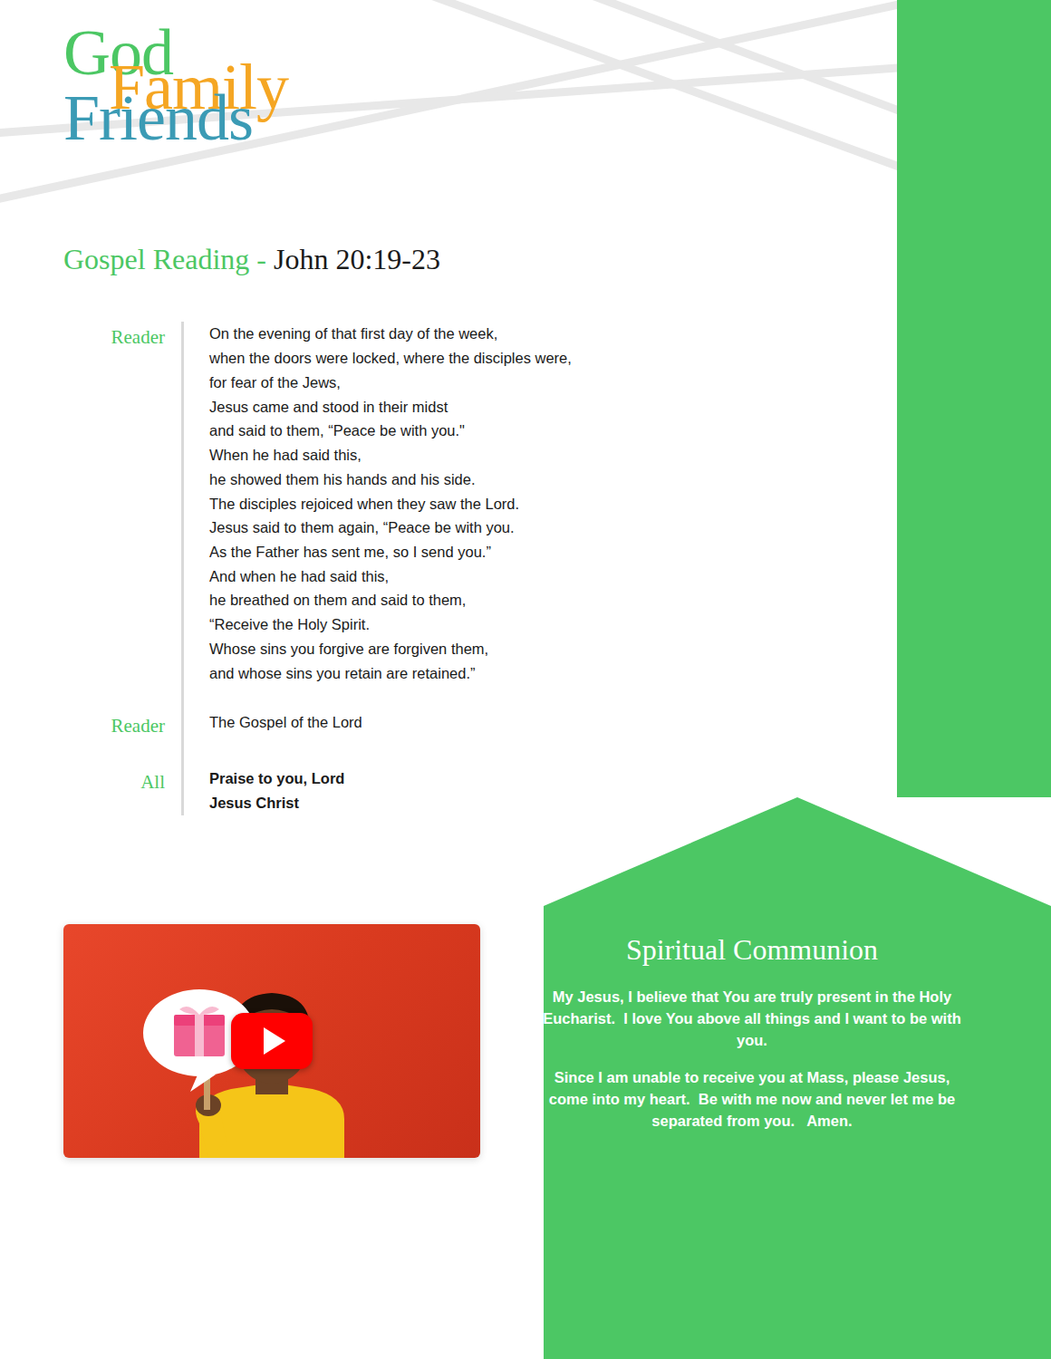God Family Friends
Gospel Reading - John 20:19-23
Reader
On the evening of that first day of the week,
when the doors were locked, where the disciples were,
for fear of the Jews,
Jesus came and stood in their midst
and said to them, “Peace be with you."
When he had said this,
he showed them his hands and his side.
The disciples rejoiced when they saw the Lord.
Jesus said to them again, “Peace be with you.
As the Father has sent me, so I send you.”
And when he had said this,
he breathed on them and said to them,
“Receive the Holy Spirit.
Whose sins you forgive are forgiven them,
and whose sins you retain are retained.”
Reader
The Gospel of the Lord
All
Praise to you, Lord
Jesus Christ
Spiritual Communion
My Jesus, I believe that You are truly present in the Holy Eucharist. I love You above all things and I want to be with you.
Since I am unable to receive you at Mass, please Jesus, come into my heart. Be with me now and never let me be separated from you. Amen.